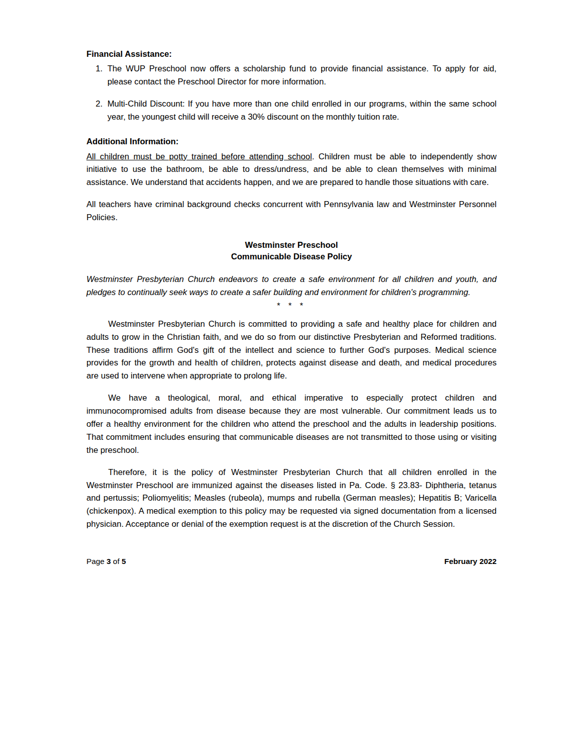Financial Assistance:
The WUP Preschool now offers a scholarship fund to provide financial assistance. To apply for aid, please contact the Preschool Director for more information.
Multi-Child Discount: If you have more than one child enrolled in our programs, within the same school year, the youngest child will receive a 30% discount on the monthly tuition rate.
Additional Information:
All children must be potty trained before attending school. Children must be able to independently show initiative to use the bathroom, be able to dress/undress, and be able to clean themselves with minimal assistance. We understand that accidents happen, and we are prepared to handle those situations with care.
All teachers have criminal background checks concurrent with Pennsylvania law and Westminster Personnel Policies.
Westminster Preschool
Communicable Disease Policy
Westminster Presbyterian Church endeavors to create a safe environment for all children and youth, and pledges to continually seek ways to create a safer building and environment for children's programming.
* * *
Westminster Presbyterian Church is committed to providing a safe and healthy place for children and adults to grow in the Christian faith, and we do so from our distinctive Presbyterian and Reformed traditions. These traditions affirm God's gift of the intellect and science to further God's purposes. Medical science provides for the growth and health of children, protects against disease and death, and medical procedures are used to intervene when appropriate to prolong life.
We have a theological, moral, and ethical imperative to especially protect children and immunocompromised adults from disease because they are most vulnerable. Our commitment leads us to offer a healthy environment for the children who attend the preschool and the adults in leadership positions. That commitment includes ensuring that communicable diseases are not transmitted to those using or visiting the preschool.
Therefore, it is the policy of Westminster Presbyterian Church that all children enrolled in the Westminster Preschool are immunized against the diseases listed in Pa. Code. § 23.83- Diphtheria, tetanus and pertussis; Poliomyelitis; Measles (rubeola), mumps and rubella (German measles); Hepatitis B; Varicella (chickenpox). A medical exemption to this policy may be requested via signed documentation from a licensed physician. Acceptance or denial of the exemption request is at the discretion of the Church Session.
Page 3 of 5
February 2022